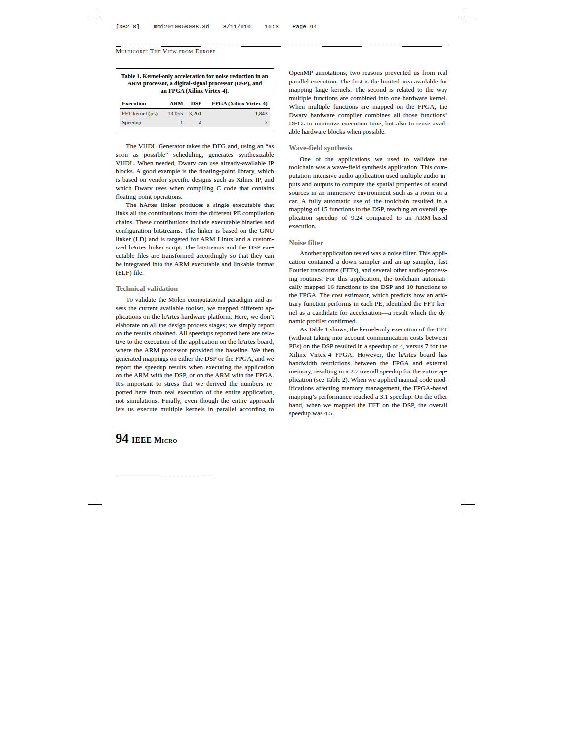[3B2-8] mmi2010050088.3d 8/11/010 16:3 Page 94
Multicore: The View from Europe
Table 1. Kernel-only acceleration for noise reduction in an
ARM processor, a digital-signal processor (DSP), and
an FPGA (Xilinx Virtex-4).
| Execution | ARM | DSP | FPGA (Xilinx Virtex-4) |
| --- | --- | --- | --- |
| FFT kernel (µs) | 13,055 | 3,261 | 1,843 |
| Speedup | 1 | 4 | 7 |
The VHDL Generator takes the DFG and, using an “as soon as possible” scheduling, generates synthesizable VHDL. When needed, Dwarv can use already-available IP blocks. A good example is the floating-point library, which is based on vendor-specific designs such as Xilinx IP, and which Dwarv uses when compiling C code that contains floating-point operations.
The hArtes linker produces a single executable that links all the contributions from the different PE compilation chains. These contributions include executable binaries and configuration bitstreams. The linker is based on the GNU linker (LD) and is targeted for ARM Linux and a customized hArtes linker script. The bitstreams and the DSP executable files are transformed accordingly so that they can be integrated into the ARM executable and linkable format (ELF) file.
Technical validation
To validate the Molen computational paradigm and assess the current available toolset, we mapped different applications on the hArtes hardware platform. Here, we don’t elaborate on all the design process stages; we simply report on the results obtained. All speedups reported here are relative to the execution of the application on the hArtes board, where the ARM processor provided the baseline. We then generated mappings on either the DSP or the FPGA, and we report the speedup results when executing the application on the ARM with the DSP, or on the ARM with the FPGA. It’s important to stress that we derived the numbers reported here from real execution of the entire application, not simulations. Finally, even though the entire approach lets us execute multiple kernels in parallel according to OpenMP annotations, two reasons prevented us from real parallel execution. The first is the limited area available for mapping large kernels. The second is related to the way multiple functions are combined into one hardware kernel. When multiple functions are mapped on the FPGA, the Dwarv hardware compiler combines all those functions’ DFGs to minimize execution time, but also to reuse available hardware blocks when possible.
Wave-field synthesis
One of the applications we used to validate the toolchain was a wave-field synthesis application. This computation-intensive audio application used multiple audio inputs and outputs to compute the spatial properties of sound sources in an immersive environment such as a room or a car. A fully automatic use of the toolchain resulted in a mapping of 15 functions to the DSP, reaching an overall application speedup of 9.24 compared to an ARM-based execution.
Noise filter
Another application tested was a noise filter. This application contained a down sampler and an up sampler, fast Fourier transforms (FFTs), and several other audio-processing routines. For this application, the toolchain automatically mapped 16 functions to the DSP and 10 functions to the FPGA. The cost estimator, which predicts how an arbitrary function performs in each PE, identified the FFT kernel as a candidate for acceleration—a result which the dynamic profiler confirmed.
As Table 1 shows, the kernel-only execution of the FFT (without taking into account communication costs between PEs) on the DSP resulted in a speedup of 4, versus 7 for the Xilinx Virtex-4 FPGA. However, the hArtes board has bandwidth restrictions between the FPGA and external memory, resulting in a 2.7 overall speedup for the entire application (see Table 2). When we applied manual code modifications affecting memory management, the FPGA-based mapping’s performance reached a 3.1 speedup. On the other hand, when we mapped the FFT on the DSP, the overall speedup was 4.5.
94
IEEE Micro